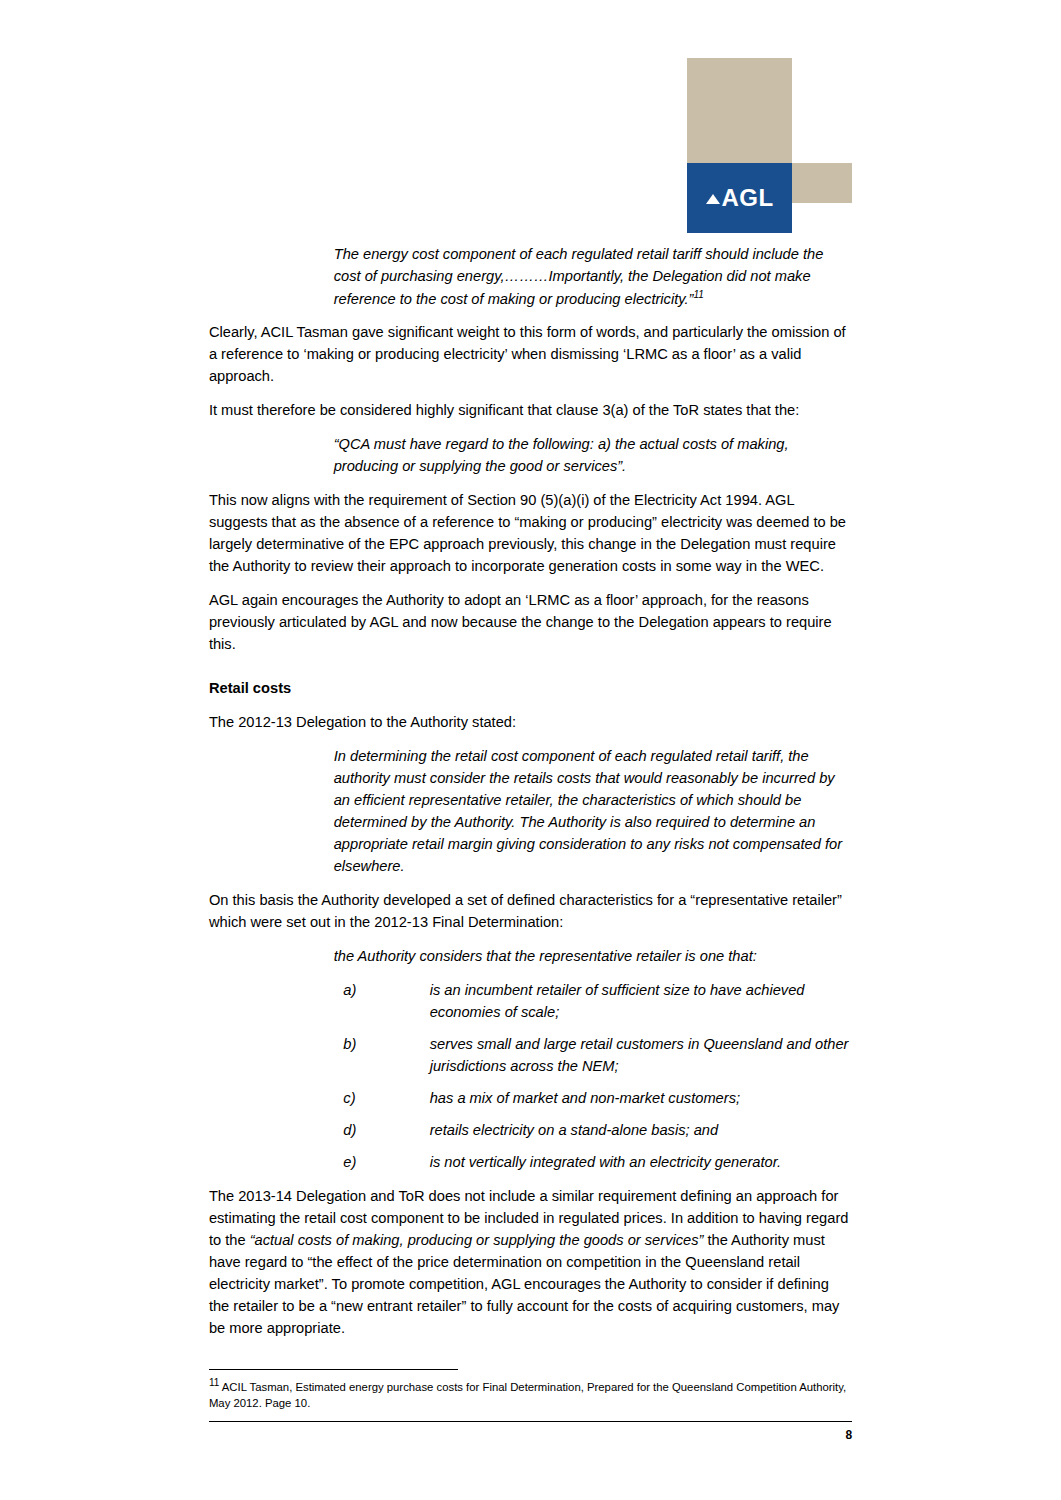AGL
The energy cost component of each regulated retail tariff should include the cost of purchasing energy,………Importantly, the Delegation did not make reference to the cost of making or producing electricity.”11
Clearly, ACIL Tasman gave significant weight to this form of words, and particularly the omission of a reference to ‘making or producing electricity’ when dismissing ‘LRMC as a floor’ as a valid approach.
It must therefore be considered highly significant that clause 3(a) of the ToR states that the:
“QCA must have regard to the following: a) the actual costs of making, producing or supplying the good or services”.
This now aligns with the requirement of Section 90 (5)(a)(i) of the Electricity Act 1994. AGL suggests that as the absence of a reference to “making or producing” electricity was deemed to be largely determinative of the EPC approach previously, this change in the Delegation must require the Authority to review their approach to incorporate generation costs in some way in the WEC.
AGL again encourages the Authority to adopt an ‘LRMC as a floor’ approach, for the reasons previously articulated by AGL and now because the change to the Delegation appears to require this.
Retail costs
The 2012-13 Delegation to the Authority stated:
In determining the retail cost component of each regulated retail tariff, the authority must consider the retails costs that would reasonably be incurred by an efficient representative retailer, the characteristics of which should be determined by the Authority. The Authority is also required to determine an appropriate retail margin giving consideration to any risks not compensated for elsewhere.
On this basis the Authority developed a set of defined characteristics for a “representative retailer” which were set out in the 2012-13 Final Determination:
the Authority considers that the representative retailer is one that:
a) is an incumbent retailer of sufficient size to have achieved economies of scale;
b) serves small and large retail customers in Queensland and other jurisdictions across the NEM;
c) has a mix of market and non-market customers;
d) retails electricity on a stand-alone basis; and
e) is not vertically integrated with an electricity generator.
The 2013-14 Delegation and ToR does not include a similar requirement defining an approach for estimating the retail cost component to be included in regulated prices. In addition to having regard to the “actual costs of making, producing or supplying the goods or services” the Authority must have regard to “the effect of the price determination on competition in the Queensland retail electricity market”. To promote competition, AGL encourages the Authority to consider if defining the retailer to be a “new entrant retailer” to fully account for the costs of acquiring customers, may be more appropriate.
11 ACIL Tasman, Estimated energy purchase costs for Final Determination, Prepared for the Queensland Competition Authority, May 2012. Page 10.
8